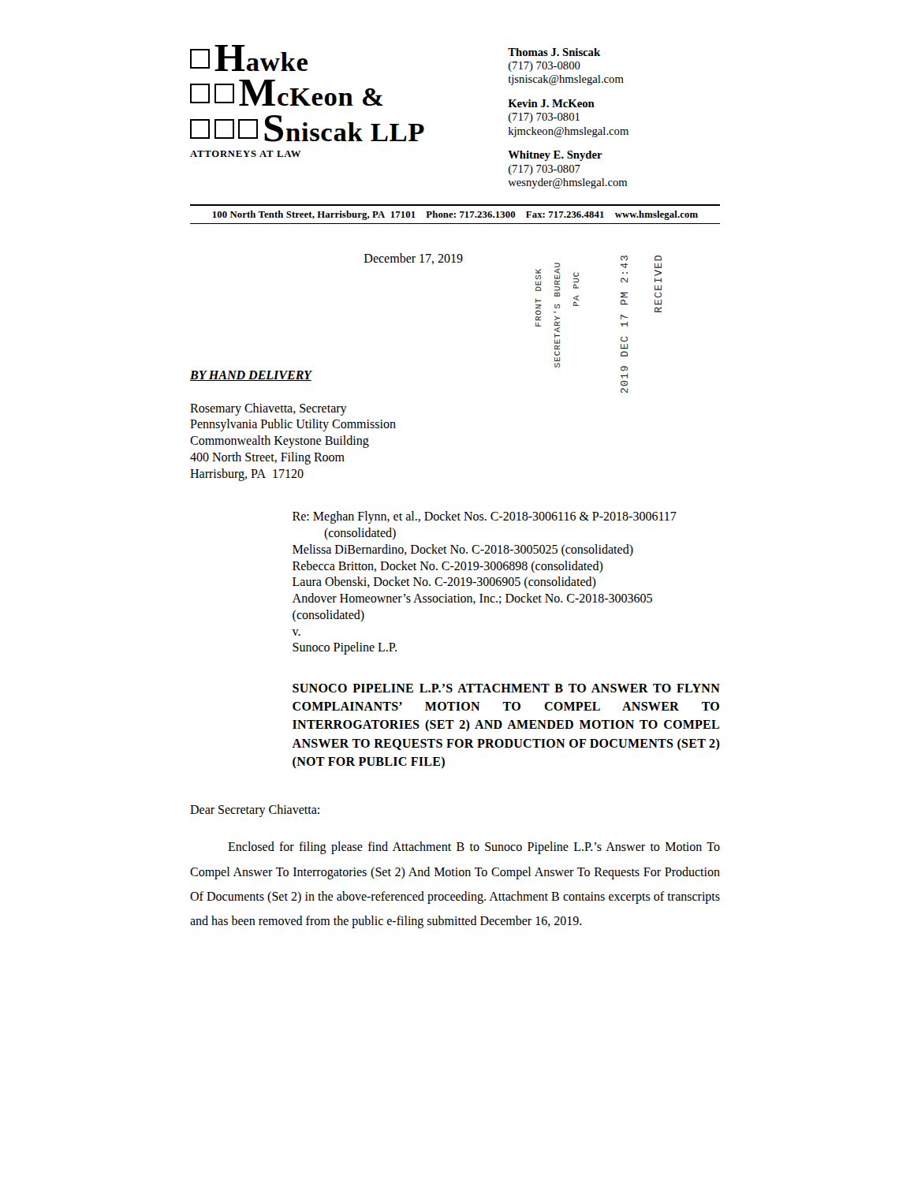Hawke
McKeon &
Sniscak LLP
ATTORNEYS AT LAW
Thomas J. Sniscak
(717) 703-0800
tjsniscak@hmslegal.com
Kevin J. McKeon
(717) 703-0801
kjmckeon@hmslegal.com
Whitney E. Snyder
(717) 703-0807
wesnyder@hmslegal.com
100 North Tenth Street, Harrisburg, PA 17101 Phone: 717.236.1300 Fax: 717.236.4841 www.hmslegal.com
December 17, 2019
FRONT DESK SECRETARY'S BUREAU PA PUC 2019 DEC 17 PM 2:43 RECEIVED
BY HAND DELIVERY
Rosemary Chiavetta, Secretary
Pennsylvania Public Utility Commission
Commonwealth Keystone Building
400 North Street, Filing Room
Harrisburg, PA 17120
Re: Meghan Flynn, et al., Docket Nos. C-2018-3006116 & P-2018-3006117 (consolidated)
Melissa DiBernardino, Docket No. C-2018-3005025 (consolidated)
Rebecca Britton, Docket No. C-2019-3006898 (consolidated)
Laura Obenski, Docket No. C-2019-3006905 (consolidated)
Andover Homeowner’s Association, Inc.; Docket No. C-2018-3003605
(consolidated)
v.
Sunoco Pipeline L.P.
SUNOCO PIPELINE L.P.’S ATTACHMENT B TO ANSWER TO FLYNN COMPLAINANTS’ MOTION TO COMPEL ANSWER TO INTERROGATORIES (SET 2) AND AMENDED MOTION TO COMPEL ANSWER TO REQUESTS FOR PRODUCTION OF DOCUMENTS (SET 2) (NOT FOR PUBLIC FILE)
Dear Secretary Chiavetta:
Enclosed for filing please find Attachment B to Sunoco Pipeline L.P.’s Answer to Motion To Compel Answer To Interrogatories (Set 2) And Motion To Compel Answer To Requests For Production Of Documents (Set 2) in the above-referenced proceeding. Attachment B contains excerpts of transcripts and has been removed from the public e-filing submitted December 16, 2019.